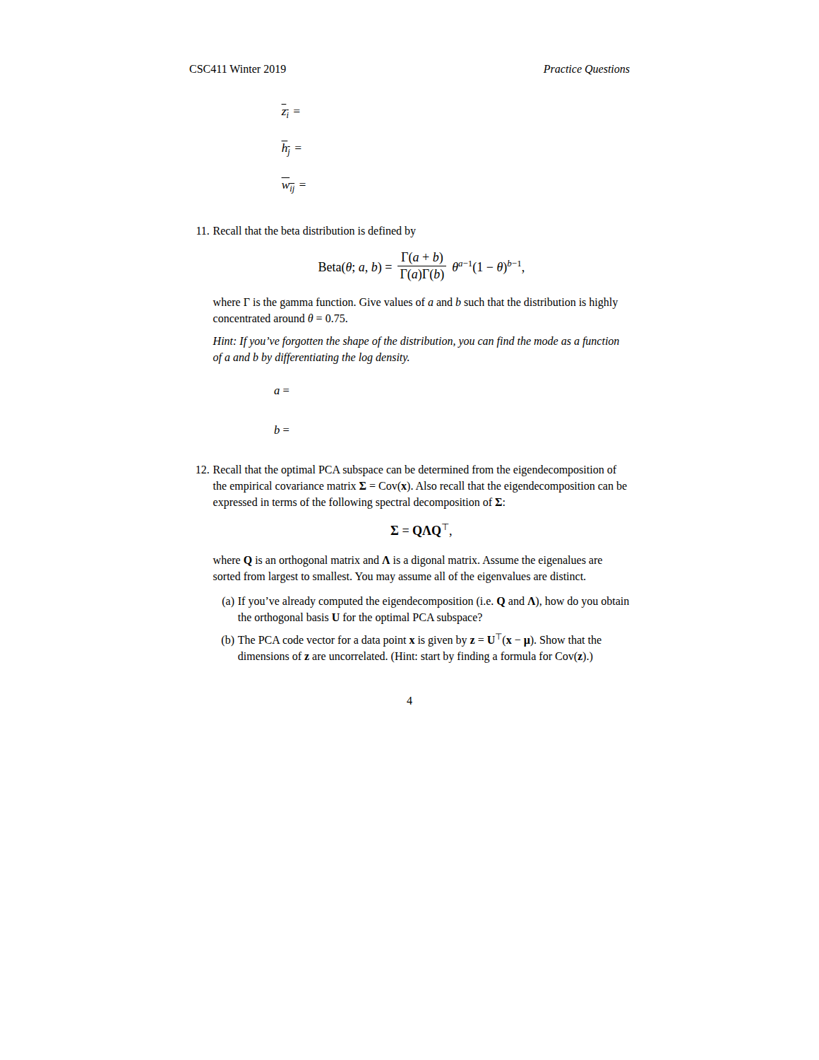CSC411 Winter 2019
Practice Questions
zi =
hj =
wij =
Recall that the beta distribution is defined by
Beta(θ; a, b) = Γ(a + b) Γ(a)Γ(b) θa−1(1 − θ)b−1,
where Γ is the gamma function. Give values of a and b such that the distribution is highly concentrated around θ = 0.75.
Hint: If you’ve forgotten the shape of the distribution, you can find the mode as a function of a and b by differentiating the log density.
a =
b =
Recall that the optimal PCA subspace can be determined from the eigendecomposition of the empirical covariance matrix Σ = Cov(x). Also recall that the eigendecomposition can be expressed in terms of the following spectral decomposition of Σ:
Σ = QΛQ⊤,
where Q is an orthogonal matrix and Λ is a digonal matrix. Assume the eigenalues are sorted from largest to smallest. You may assume all of the eigenvalues are distinct.
If you’ve already computed the eigendecomposition (i.e. Q and Λ), how do you obtain the orthogonal basis U for the optimal PCA subspace?
The PCA code vector for a data point x is given by z = U⊤(x − μ). Show that the dimensions of z are uncorrelated. (Hint: start by finding a formula for Cov(z).)
4